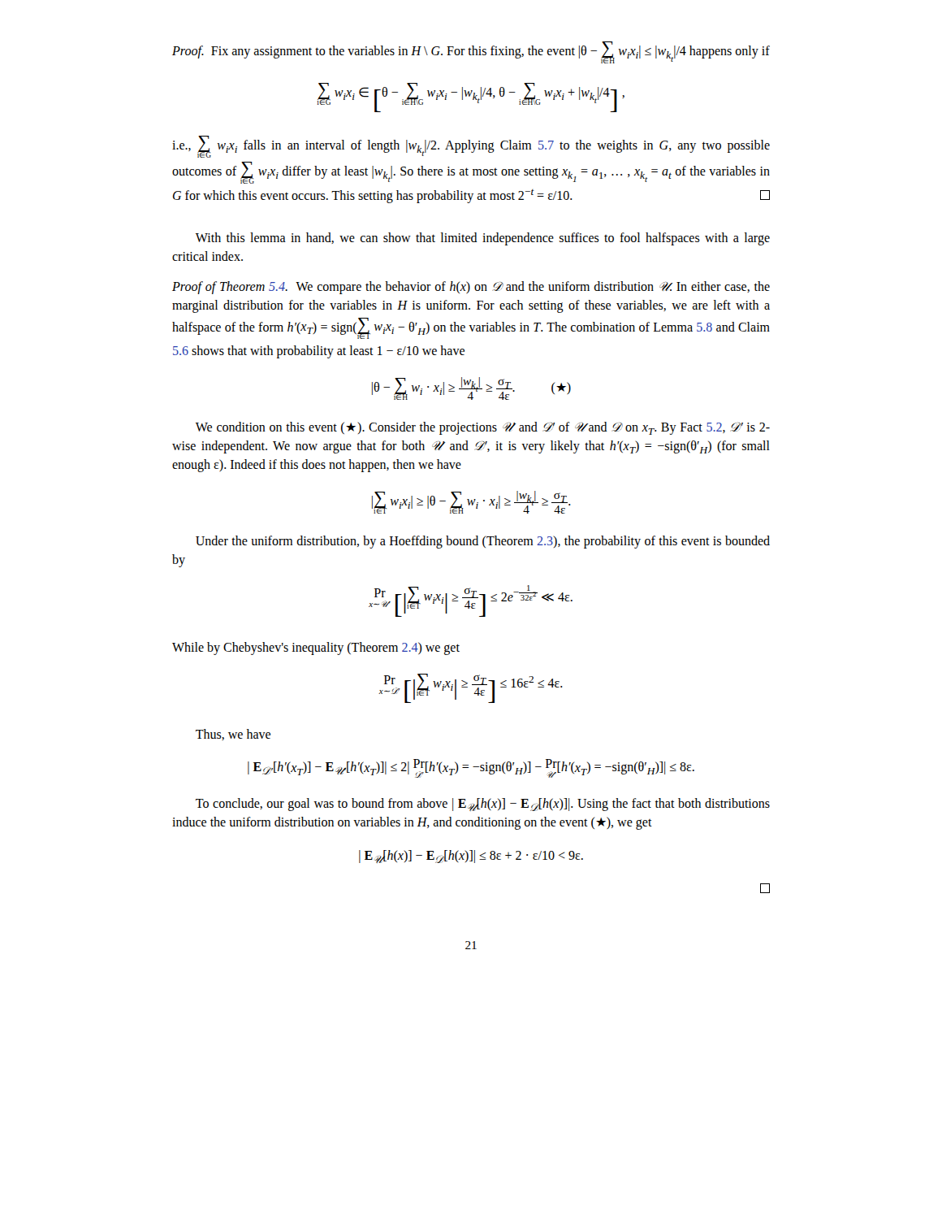Proof. Fix any assignment to the variables in H \ G. For this fixing, the event |θ − ∑i∈H wixi| ≤ |wkt|/4 happens only if
∑i∈G wixi ∈ [θ − ∑i∈H\G wixi − |wkt|/4, θ − ∑i∈H\G wixi + |wkt|/4] ,
i.e., ∑i∈G wixi falls in an interval of length |wkt|/2. Applying Claim 5.7 to the weights in G, any two possible outcomes of ∑i∈G wixi differ by at least |wkt|. So there is at most one setting xk1 = a1, … , xkt = at of the variables in G for which this event occurs. This setting has probability at most 2−t = ε/10.
With this lemma in hand, we can show that limited independence suffices to fool halfspaces with a large critical index.
Proof of Theorem 5.4. We compare the behavior of h(x) on 𝒟 and the uniform distribution 𝒰. In either case, the marginal distribution for the variables in H is uniform. For each setting of these variables, we are left with a halfspace of the form h′(xT) = sign(∑i∈T wixi − θ′H) on the variables in T. The combination of Lemma 5.8 and Claim 5.6 shows that with probability at least 1 − ε/10 we have
|θ − ∑i∈H wi · xi| ≥ |wkt|4 ≥ σT 4ε. (★)
We condition on this event (★). Consider the projections 𝒰′ and 𝒟′ of 𝒰 and 𝒟 on xT. By Fact 5.2, 𝒟′ is 2-wise independent. We now argue that for both 𝒰′ and 𝒟′, it is very likely that h′(xT) = −sign(θ′H) (for small enough ε). Indeed if this does not happen, then we have
|∑i∈T wixi| ≥ |θ − ∑i∈H wi · xi| ≥ |wkt|4 ≥ σT 4ε.
Under the uniform distribution, by a Hoeffding bound (Theorem 2.3), the probability of this event is bounded by
Pr x∼𝒰′ [|∑i∈T wixi| ≥ σT 4ε] ≤ 2e−132ε2 ≪ 4ε.
While by Chebyshev's inequality (Theorem 2.4) we get
Pr x∼𝒟′ [|∑i∈T wixi| ≥ σT 4ε] ≤ 16ε2 ≤ 4ε.
Thus, we have
| E𝒟′[h′(xT)] − E𝒰′[h′(xT)]| ≤ 2| Pr 𝒟′[h′(xT) = −sign(θ′H)] − Pr 𝒰′[h′(xT) = −sign(θ′H)]| ≤ 8ε.
To conclude, our goal was to bound from above | E𝒰[h(x)] − E𝒟[h(x)]|. Using the fact that both distributions induce the uniform distribution on variables in H, and conditioning on the event (★), we get
| E𝒰[h(x)] − E𝒟[h(x)]| ≤ 8ε + 2 · ε/10 < 9ε.
21